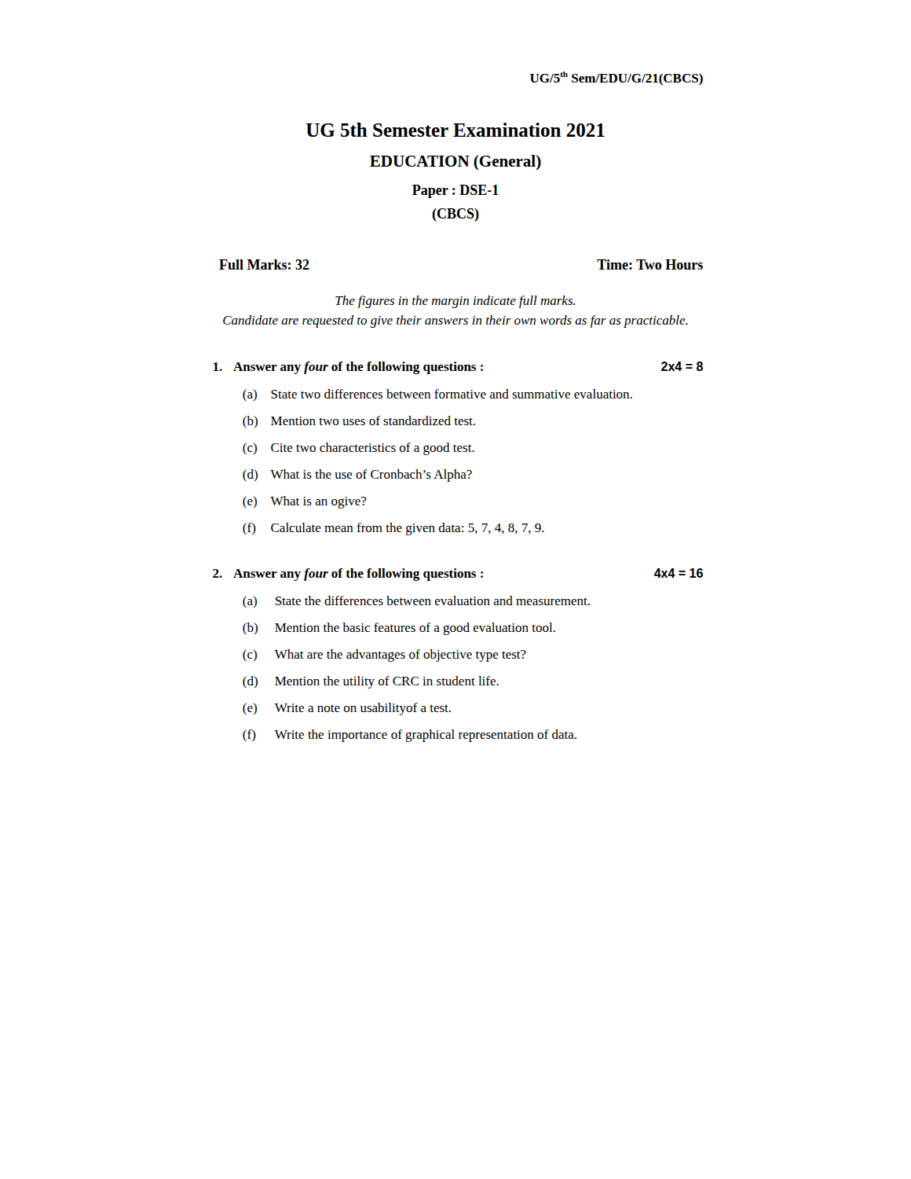UG/5th Sem/EDU/G/21(CBCS)
UG 5th Semester Examination 2021
EDUCATION (General)
Paper : DSE-1
(CBCS)
Full Marks: 32 Time: Two Hours
The figures in the margin indicate full marks.
Candidate are requested to give their answers in their own words as far as practicable.
1. Answer any four of the following questions : 2x4 = 8
(a) State two differences between formative and summative evaluation.
(b) Mention two uses of standardized test.
(c) Cite two characteristics of a good test.
(d) What is the use of Cronbach’s Alpha?
(e) What is an ogive?
(f) Calculate mean from the given data: 5, 7, 4, 8, 7, 9.
2. Answer any four of the following questions : 4x4 = 16
(a) State the differences between evaluation and measurement.
(b) Mention the basic features of a good evaluation tool.
(c) What are the advantages of objective type test?
(d) Mention the utility of CRC in student life.
(e) Write a note on usabilityof a test.
(f) Write the importance of graphical representation of data.